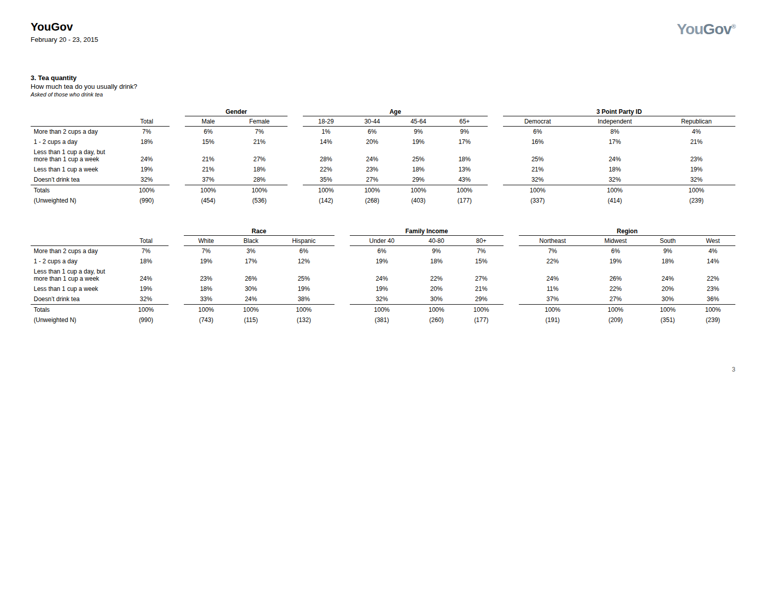YouGov
February 20 - 23, 2015
YouGov®
3. Tea quantity
How much tea do you usually drink?
Asked of those who drink tea
| | | | Gender | | Age | | 3 Point Party ID |
| --- | --- | --- | --- | --- | --- | --- | --- |
| | Total | | Male | Female | | 18-29 | 30-44 | 45-64 | 65+ | | Democrat | Independent | Republican |
| More than 2 cups a day | 7% | | 6% | 7% | | 1% | 6% | 9% | 9% | | 6% | 8% | 4% |
| 1 - 2 cups a day | 18% | | 15% | 21% | | 14% | 20% | 19% | 17% | | 16% | 17% | 21% |
| Less than 1 cup a day, but more than 1 cup a week | 24% | | 21% | 27% | | 28% | 24% | 25% | 18% | | 25% | 24% | 23% |
| Less than 1 cup a week | 19% | | 21% | 18% | | 22% | 23% | 18% | 13% | | 21% | 18% | 19% |
| Doesn’t drink tea | 32% | | 37% | 28% | | 35% | 27% | 29% | 43% | | 32% | 32% | 32% |
| Totals | 100% | | 100% | 100% | | 100% | 100% | 100% | 100% | | 100% | 100% | 100% |
| (Unweighted N) | (990) | | (454) | (536) | | (142) | (268) | (403) | (177) | | (337) | (414) | (239) |
| | | | Race | | Family Income | | Region |
| --- | --- | --- | --- | --- | --- | --- | --- |
| | Total | | White | Black | Hispanic | | Under 40 | 40-80 | 80+ | | Northeast | Midwest | South | West |
| More than 2 cups a day | 7% | | 7% | 3% | 6% | | 6% | 9% | 7% | | 7% | 6% | 9% | 4% |
| 1 - 2 cups a day | 18% | | 19% | 17% | 12% | | 19% | 18% | 15% | | 22% | 19% | 18% | 14% |
| Less than 1 cup a day, but more than 1 cup a week | 24% | | 23% | 26% | 25% | | 24% | 22% | 27% | | 24% | 26% | 24% | 22% |
| Less than 1 cup a week | 19% | | 18% | 30% | 19% | | 19% | 20% | 21% | | 11% | 22% | 20% | 23% |
| Doesn’t drink tea | 32% | | 33% | 24% | 38% | | 32% | 30% | 29% | | 37% | 27% | 30% | 36% |
| Totals | 100% | | 100% | 100% | 100% | | 100% | 100% | 100% | | 100% | 100% | 100% | 100% |
| (Unweighted N) | (990) | | (743) | (115) | (132) | | (381) | (260) | (177) | | (191) | (209) | (351) | (239) |
3